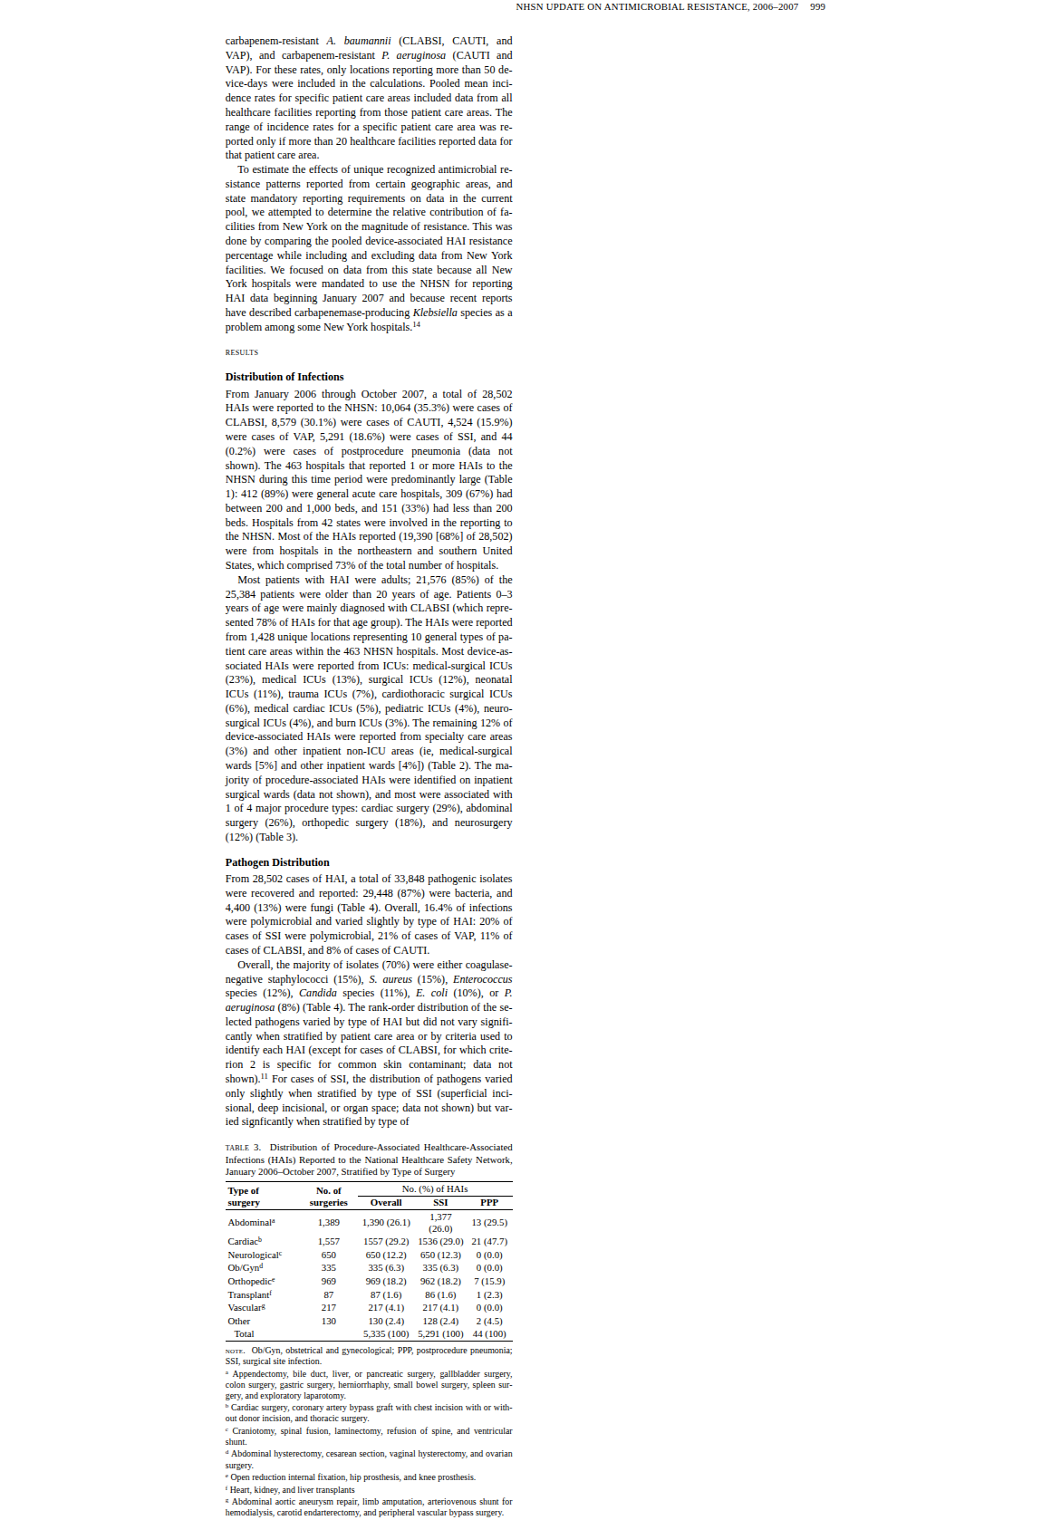NHSN UPDATE ON ANTIMICROBIAL RESISTANCE, 2006–2007999
carbapenem-resistant A. baumannii (CLABSI, CAUTI, and VAP), and carbapenem-resistant P. aeruginosa (CAUTI and VAP). For these rates, only locations reporting more than 50 device-days were included in the calculations. Pooled mean incidence rates for specific patient care areas included data from all healthcare facilities reporting from those patient care areas. The range of incidence rates for a specific patient care area was reported only if more than 20 healthcare facilities reported data for that patient care area.
To estimate the effects of unique recognized antimicrobial resistance patterns reported from certain geographic areas, and state mandatory reporting requirements on data in the current pool, we attempted to determine the relative contribution of facilities from New York on the magnitude of resistance. This was done by comparing the pooled device-associated HAI resistance percentage while including and excluding data from New York facilities. We focused on data from this state because all New York hospitals were mandated to use the NHSN for reporting HAI data beginning January 2007 and because recent reports have described carbapenemase-producing Klebsiella species as a problem among some New York hospitals.14
results
Distribution of Infections
From January 2006 through October 2007, a total of 28,502 HAIs were reported to the NHSN: 10,064 (35.3%) were cases of CLABSI, 8,579 (30.1%) were cases of CAUTI, 4,524 (15.9%) were cases of VAP, 5,291 (18.6%) were cases of SSI, and 44 (0.2%) were cases of postprocedure pneumonia (data not shown). The 463 hospitals that reported 1 or more HAIs to the NHSN during this time period were predominantly large (Table 1): 412 (89%) were general acute care hospitals, 309 (67%) had between 200 and 1,000 beds, and 151 (33%) had less than 200 beds. Hospitals from 42 states were involved in the reporting to the NHSN. Most of the HAIs reported (19,390 [68%] of 28,502) were from hospitals in the northeastern and southern United States, which comprised 73% of the total number of hospitals.
Most patients with HAI were adults; 21,576 (85%) of the 25,384 patients were older than 20 years of age. Patients 0–3 years of age were mainly diagnosed with CLABSI (which represented 78% of HAIs for that age group). The HAIs were reported from 1,428 unique locations representing 10 general types of patient care areas within the 463 NHSN hospitals. Most device-associated HAIs were reported from ICUs: medical-surgical ICUs (23%), medical ICUs (13%), surgical ICUs (12%), neonatal ICUs (11%), trauma ICUs (7%), cardiothoracic surgical ICUs (6%), medical cardiac ICUs (5%), pediatric ICUs (4%), neurosurgical ICUs (4%), and burn ICUs (3%). The remaining 12% of device-associated HAIs were reported from specialty care areas (3%) and other inpatient non-ICU areas (ie, medical-surgical wards [5%] and other inpatient wards [4%]) (Table 2). The majority of procedure-associated HAIs were identified on inpatient surgical wards (data not shown), and most were associated with 1 of 4 major procedure types: cardiac surgery (29%), abdominal surgery (26%), orthopedic surgery (18%), and neurosurgery (12%) (Table 3).
Pathogen Distribution
From 28,502 cases of HAI, a total of 33,848 pathogenic isolates were recovered and reported: 29,448 (87%) were bacteria, and 4,400 (13%) were fungi (Table 4). Overall, 16.4% of infections were polymicrobial and varied slightly by type of HAI: 20% of cases of SSI were polymicrobial, 21% of cases of VAP, 11% of cases of CLABSI, and 8% of cases of CAUTI.
Overall, the majority of isolates (70%) were either coagulase-negative staphylococci (15%), S. aureus (15%), Enterococcus species (12%), Candida species (11%), E. coli (10%), or P. aeruginosa (8%) (Table 4). The rank-order distribution of the selected pathogens varied by type of HAI but did not vary significantly when stratified by patient care area or by criteria used to identify each HAI (except for cases of CLABSI, for which criterion 2 is specific for common skin contaminant; data not shown).11 For cases of SSI, the distribution of pathogens varied only slightly when stratified by type of SSI (superficial incisional, deep incisional, or organ space; data not shown) but varied signficantly when stratified by type of
table 3. Distribution of Procedure-Associated Healthcare-Associated Infections (HAIs) Reported to the National Healthcare Safety Network, January 2006–October 2007, Stratified by Type of Surgery
| Type of surgery | No. of surgeries | No. (%) of HAIs |
| --- | --- | --- |
| Overall | SSI | PPP |
| Abdominal a | 1,389 | 1,390 (26.1) | 1,377 (26.0) | 13 (29.5) |
| Cardiac b | 1,557 | 1557 (29.2) | 1536 (29.0) | 21 (47.7) |
| Neurological c | 650 | 650 (12.2) | 650 (12.3) | 0 (0.0) |
| Ob/Gyn d | 335 | 335 (6.3) | 335 (6.3) | 0 (0.0) |
| Orthopedic e | 969 | 969 (18.2) | 962 (18.2) | 7 (15.9) |
| Transplant f | 87 | 87 (1.6) | 86 (1.6) | 1 (2.3) |
| Vascular g | 217 | 217 (4.1) | 217 (4.1) | 0 (0.0) |
| Other | 130 | 130 (2.4) | 128 (2.4) | 2 (4.5) |
| Total | | 5,335 (100) | 5,291 (100) | 44 (100) |
note. Ob/Gyn, obstetrical and gynecological; PPP, postprocedure pneumonia; SSI, surgical site infection.
a Appendectomy, bile duct, liver, or pancreatic surgery, gallbladder surgery, colon surgery, gastric surgery, herniorrhaphy, small bowel surgery, spleen surgery, and exploratory laparotomy.
b Cardiac surgery, coronary artery bypass graft with chest incision with or without donor incision, and thoracic surgery.
c Craniotomy, spinal fusion, laminectomy, refusion of spine, and ventricular shunt.
d Abdominal hysterectomy, cesarean section, vaginal hysterectomy, and ovarian surgery.
e Open reduction internal fixation, hip prosthesis, and knee prosthesis.
f Heart, kidney, and liver transplants
g Abdominal aortic aneurysm repair, limb amputation, arteriovenous shunt for hemodialysis, carotid endarterectomy, and peripheral vascular bypass surgery.